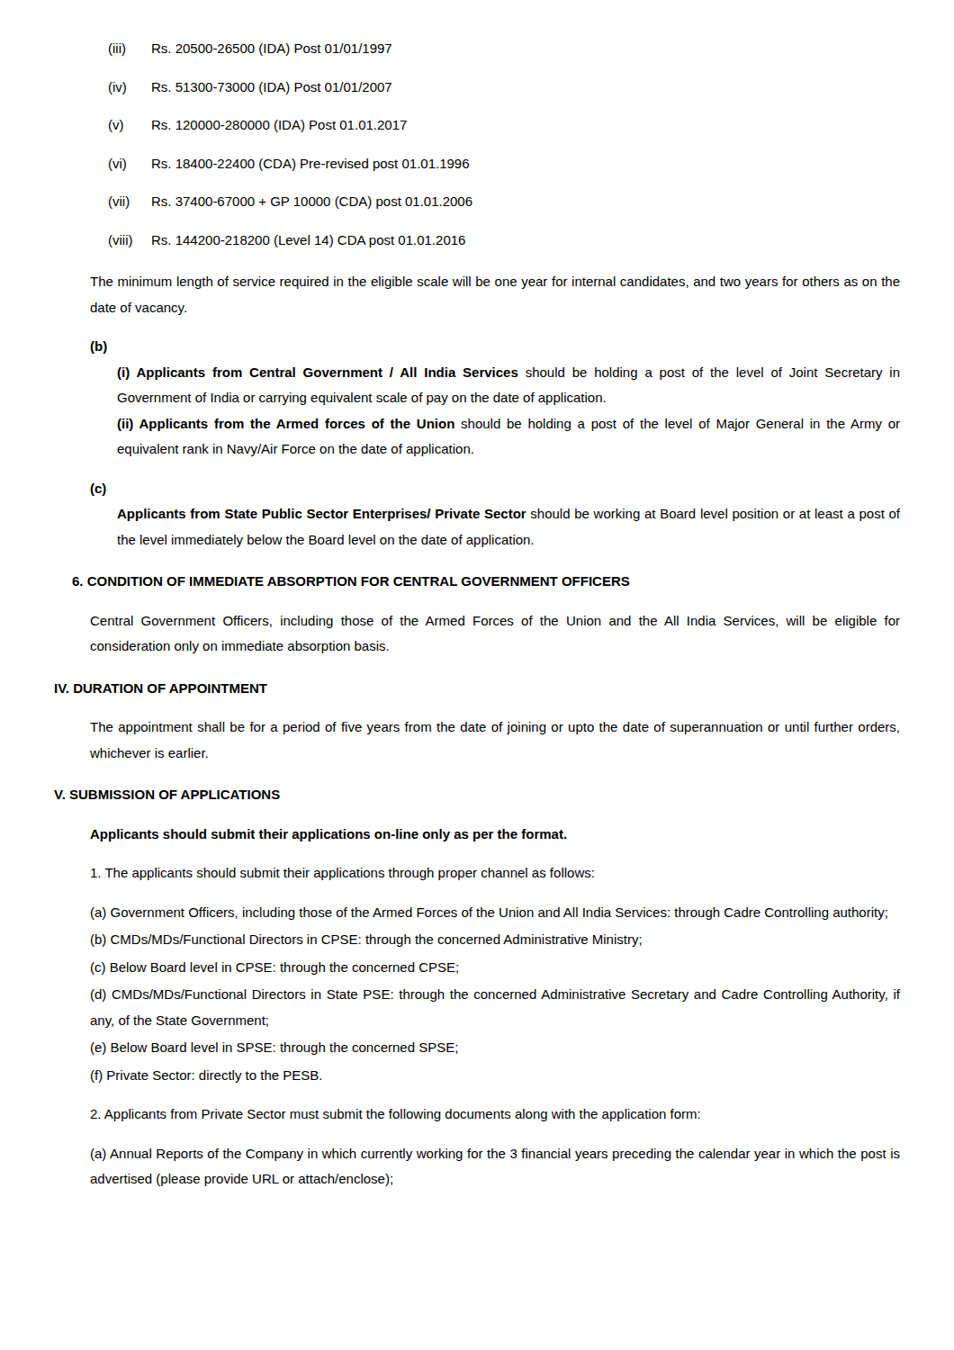(iii) Rs. 20500-26500 (IDA) Post 01/01/1997
(iv) Rs. 51300-73000 (IDA) Post 01/01/2007
(v) Rs. 120000-280000 (IDA) Post 01.01.2017
(vi) Rs. 18400-22400 (CDA) Pre-revised post 01.01.1996
(vii) Rs. 37400-67000 + GP 10000 (CDA) post 01.01.2006
(viii) Rs. 144200-218200 (Level 14) CDA post 01.01.2016
The minimum length of service required in the eligible scale will be one year for internal candidates, and two years for others as on the date of vacancy.
(b)
(i) Applicants from Central Government / All India Services should be holding a post of the level of Joint Secretary in Government of India or carrying equivalent scale of pay on the date of application.
(ii) Applicants from the Armed forces of the Union should be holding a post of the level of Major General in the Army or equivalent rank in Navy/Air Force on the date of application.
(c)
Applicants from State Public Sector Enterprises/ Private Sector should be working at Board level position or at least a post of the level immediately below the Board level on the date of application.
6. CONDITION OF IMMEDIATE ABSORPTION FOR CENTRAL GOVERNMENT OFFICERS
Central Government Officers, including those of the Armed Forces of the Union and the All India Services, will be eligible for consideration only on immediate absorption basis.
IV. DURATION OF APPOINTMENT
The appointment shall be for a period of five years from the date of joining or upto the date of superannuation or until further orders, whichever is earlier.
V. SUBMISSION OF APPLICATIONS
Applicants should submit their applications on-line only as per the format.
1. The applicants should submit their applications through proper channel as follows:
(a) Government Officers, including those of the Armed Forces of the Union and All India Services: through Cadre Controlling authority;
(b) CMDs/MDs/Functional Directors in CPSE: through the concerned Administrative Ministry;
(c) Below Board level in CPSE: through the concerned CPSE;
(d) CMDs/MDs/Functional Directors in State PSE: through the concerned Administrative Secretary and Cadre Controlling Authority, if any, of the State Government;
(e) Below Board level in SPSE: through the concerned SPSE;
(f) Private Sector: directly to the PESB.
2. Applicants from Private Sector must submit the following documents along with the application form:
(a) Annual Reports of the Company in which currently working for the 3 financial years preceding the calendar year in which the post is advertised (please provide URL or attach/enclose);